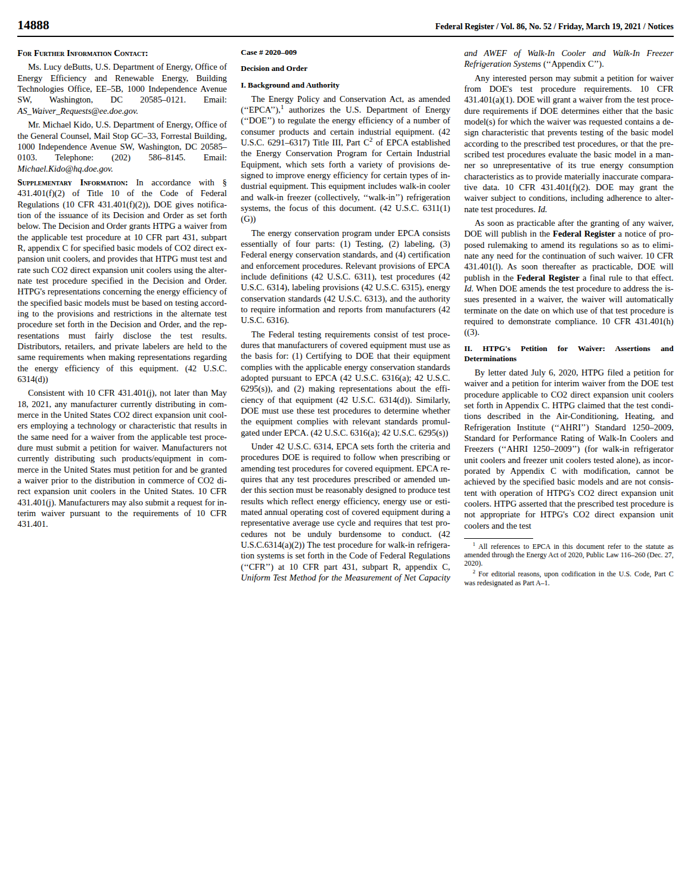14888
Federal Register / Vol. 86, No. 52 / Friday, March 19, 2021 / Notices
For Further Information Contact:
Ms. Lucy deButts, U.S. Department of Energy, Office of Energy Efficiency and Renewable Energy, Building Technologies Office, EE–5B, 1000 Independence Avenue SW, Washington, DC 20585–0121. Email: AS_Waiver_Requests@ee.doe.gov.
Mr. Michael Kido, U.S. Department of Energy, Office of the General Counsel, Mail Stop GC–33, Forrestal Building, 1000 Independence Avenue SW, Washington, DC 20585–0103. Telephone: (202) 586–8145. Email: Michael.Kido@hq.doe.gov.
Supplementary Information: In accordance with § 431.401(f)(2) of Title 10 of the Code of Federal Regulations (10 CFR 431.401(f)(2)), DOE gives notification of the issuance of its Decision and Order as set forth below. The Decision and Order grants HTPG a waiver from the applicable test procedure at 10 CFR part 431, subpart R, appendix C for specified basic models of CO2 direct expansion unit coolers, and provides that HTPG must test and rate such CO2 direct expansion unit coolers using the alternate test procedure specified in the Decision and Order. HTPG's representations concerning the energy efficiency of the specified basic models must be based on testing according to the provisions and restrictions in the alternate test procedure set forth in the Decision and Order, and the representations must fairly disclose the test results. Distributors, retailers, and private labelers are held to the same requirements when making representations regarding the energy efficiency of this equipment. (42 U.S.C. 6314(d))
Consistent with 10 CFR 431.401(j), not later than May 18, 2021, any manufacturer currently distributing in commerce in the United States CO2 direct expansion unit coolers employing a technology or characteristic that results in the same need for a waiver from the applicable test procedure must submit a petition for waiver. Manufacturers not currently distributing such products/equipment in commerce in the United States must petition for and be granted a waiver prior to the distribution in commerce of CO2 direct expansion unit coolers in the United States. 10 CFR 431.401(j). Manufacturers may also submit a request for interim waiver pursuant to the requirements of 10 CFR 431.401.
Case # 2020–009
Decision and Order
I. Background and Authority
The Energy Policy and Conservation Act, as amended (‘‘EPCA’’),1 authorizes the U.S. Department of Energy (‘‘DOE’’) to regulate the energy efficiency of a number of consumer products and certain industrial equipment. (42 U.S.C. 6291–6317) Title III, Part C2 of EPCA established the Energy Conservation Program for Certain Industrial Equipment, which sets forth a variety of provisions designed to improve energy efficiency for certain types of industrial equipment. This equipment includes walk-in cooler and walk-in freezer (collectively, ‘‘walk-in’’) refrigeration systems, the focus of this document. (42 U.S.C. 6311(1)(G))
The energy conservation program under EPCA consists essentially of four parts: (1) Testing, (2) labeling, (3) Federal energy conservation standards, and (4) certification and enforcement procedures. Relevant provisions of EPCA include definitions (42 U.S.C. 6311), test procedures (42 U.S.C. 6314), labeling provisions (42 U.S.C. 6315), energy conservation standards (42 U.S.C. 6313), and the authority to require information and reports from manufacturers (42 U.S.C. 6316).
The Federal testing requirements consist of test procedures that manufacturers of covered equipment must use as the basis for: (1) Certifying to DOE that their equipment complies with the applicable energy conservation standards adopted pursuant to EPCA (42 U.S.C. 6316(a); 42 U.S.C. 6295(s)), and (2) making representations about the efficiency of that equipment (42 U.S.C. 6314(d)). Similarly, DOE must use these test procedures to determine whether the equipment complies with relevant standards promulgated under EPCA. (42 U.S.C. 6316(a); 42 U.S.C. 6295(s))
Under 42 U.S.C. 6314, EPCA sets forth the criteria and procedures DOE is required to follow when prescribing or amending test procedures for covered equipment. EPCA requires that any test procedures prescribed or amended under this section must be reasonably designed to produce test results which reflect energy efficiency, energy use or estimated annual operating cost of covered equipment during a representative average use cycle and requires that test procedures not be unduly burdensome to conduct. (42 U.S.C.6314(a)(2)) The test procedure for walk-in refrigeration systems is set forth in the Code of Federal Regulations (‘‘CFR’’) at 10 CFR part 431, subpart R, appendix C, Uniform Test Method for the Measurement of Net Capacity and AWEF of Walk-In Cooler and Walk-In Freezer Refrigeration Systems (‘‘Appendix C’’).
Any interested person may submit a petition for waiver from DOE's test procedure requirements. 10 CFR 431.401(a)(1). DOE will grant a waiver from the test procedure requirements if DOE determines either that the basic model(s) for which the waiver was requested contains a design characteristic that prevents testing of the basic model according to the prescribed test procedures, or that the prescribed test procedures evaluate the basic model in a manner so unrepresentative of its true energy consumption characteristics as to provide materially inaccurate comparative data. 10 CFR 431.401(f)(2). DOE may grant the waiver subject to conditions, including adherence to alternate test procedures. Id.
As soon as practicable after the granting of any waiver, DOE will publish in the Federal Register a notice of proposed rulemaking to amend its regulations so as to eliminate any need for the continuation of such waiver. 10 CFR 431.401(l). As soon thereafter as practicable, DOE will publish in the Federal Register a final rule to that effect. Id. When DOE amends the test procedure to address the issues presented in a waiver, the waiver will automatically terminate on the date on which use of that test procedure is required to demonstrate compliance. 10 CFR 431.401(h)((3).
II. HTPG's Petition for Waiver: Assertions and Determinations
By letter dated July 6, 2020, HTPG filed a petition for waiver and a petition for interim waiver from the DOE test procedure applicable to CO2 direct expansion unit coolers set forth in Appendix C. HTPG claimed that the test conditions described in the Air-Conditioning, Heating, and Refrigeration Institute (‘‘AHRI’’) Standard 1250–2009, Standard for Performance Rating of Walk-In Coolers and Freezers (‘‘AHRI 1250–2009’’) (for walk-in refrigerator unit coolers and freezer unit coolers tested alone), as incorporated by Appendix C with modification, cannot be achieved by the specified basic models and are not consistent with operation of HTPG's CO2 direct expansion unit coolers. HTPG asserted that the prescribed test procedure is not appropriate for HTPG's CO2 direct expansion unit coolers and the test
1 All references to EPCA in this document refer to the statute as amended through the Energy Act of 2020, Public Law 116–260 (Dec. 27, 2020).
2 For editorial reasons, upon codification in the U.S. Code, Part C was redesignated as Part A–1.